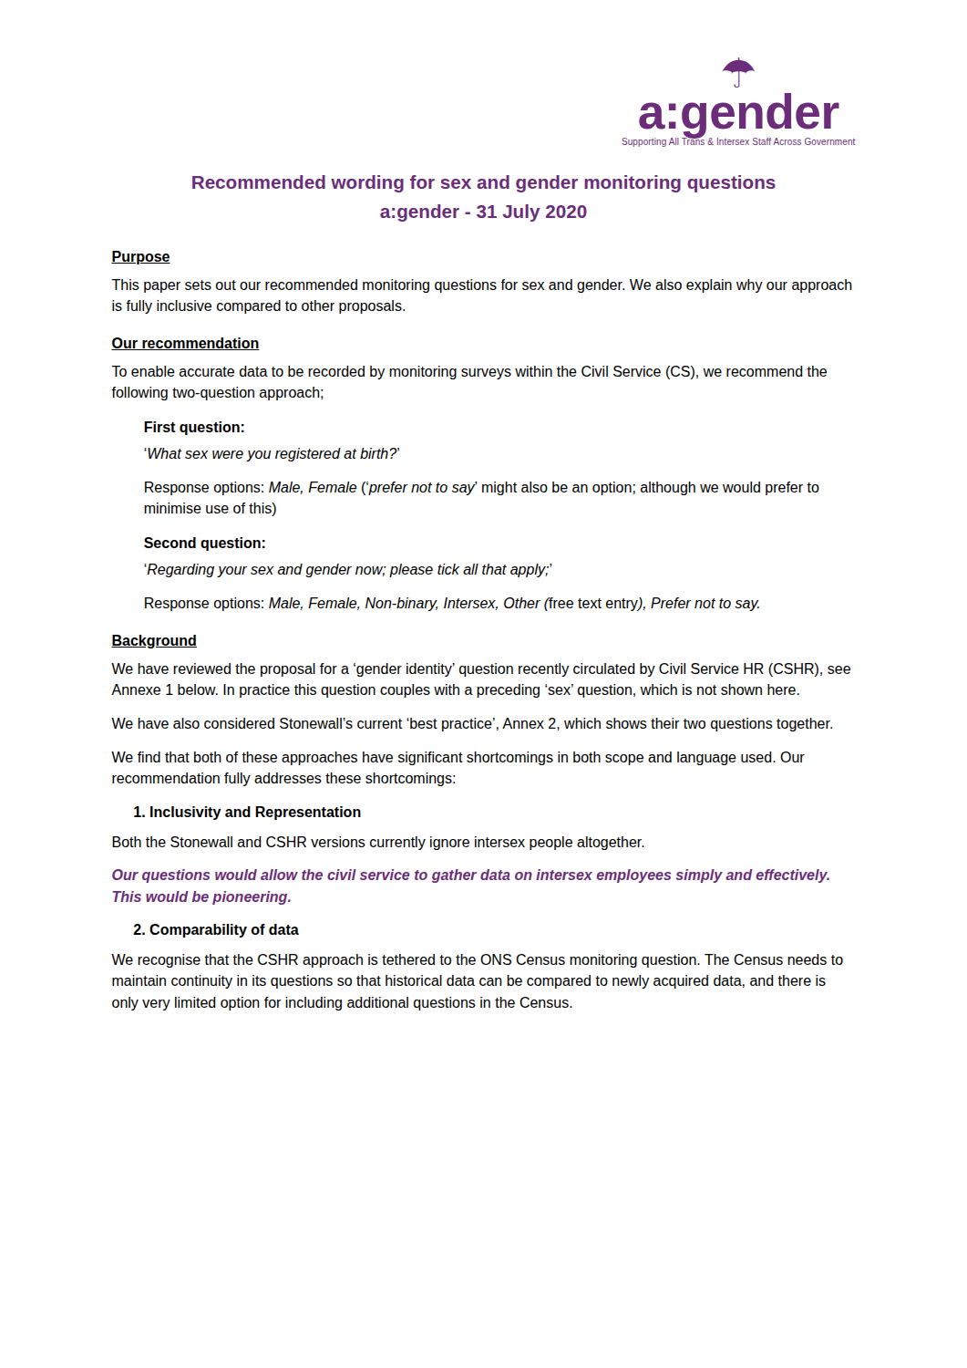☂ a:gender Supporting All Trans & Intersex Staff Across Government
Recommended wording for sex and gender monitoring questions
a:gender - 31 July 2020
Purpose
This paper sets out our recommended monitoring questions for sex and gender. We also explain why our approach is fully inclusive compared to other proposals.
Our recommendation
To enable accurate data to be recorded by monitoring surveys within the Civil Service (CS), we recommend the following two-question approach;
First question:
‘What sex were you registered at birth?’
Response options: Male, Female (‘prefer not to say’ might also be an option; although we would prefer to minimise use of this)
Second question:
‘Regarding your sex and gender now; please tick all that apply;’
Response options: Male, Female, Non-binary, Intersex, Other (free text entry), Prefer not to say.
Background
We have reviewed the proposal for a ‘gender identity’ question recently circulated by Civil Service HR (CSHR), see Annexe 1 below. In practice this question couples with a preceding ‘sex’ question, which is not shown here.
We have also considered Stonewall’s current ‘best practice’, Annex 2, which shows their two questions together.
We find that both of these approaches have significant shortcomings in both scope and language used. Our recommendation fully addresses these shortcomings:
Inclusivity and Representation
Both the Stonewall and CSHR versions currently ignore intersex people altogether.
Our questions would allow the civil service to gather data on intersex employees simply and effectively. This would be pioneering.
Comparability of data
We recognise that the CSHR approach is tethered to the ONS Census monitoring question. The Census needs to maintain continuity in its questions so that historical data can be compared to newly acquired data, and there is only very limited option for including additional questions in the Census.